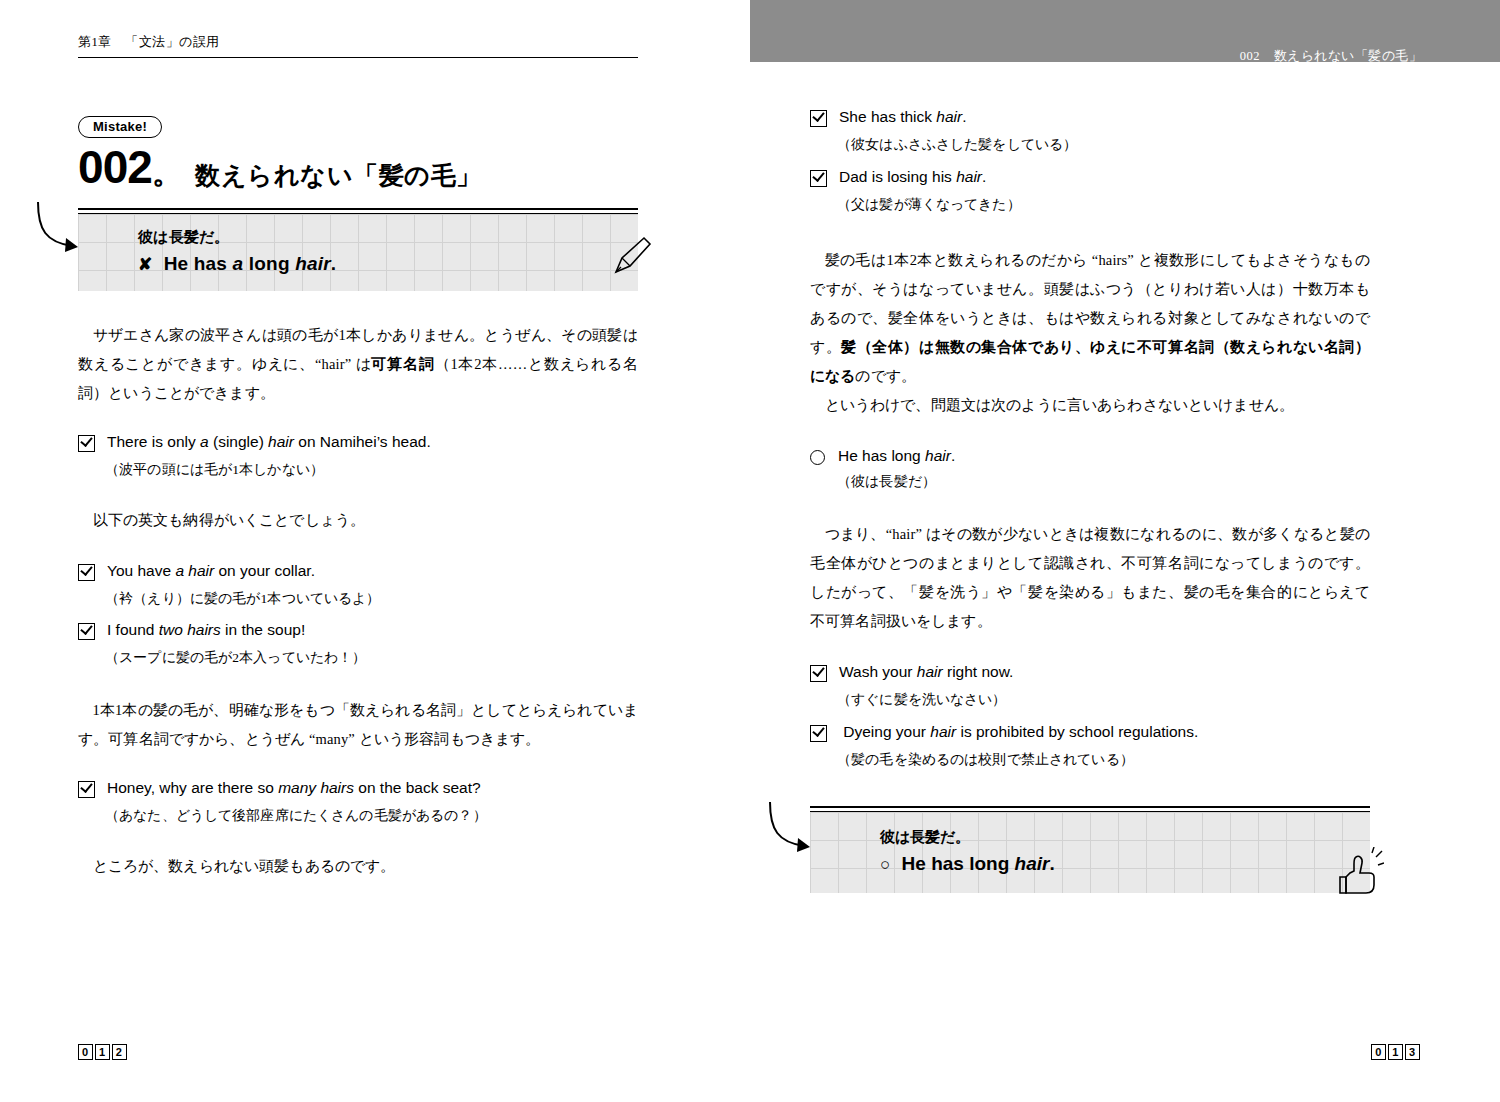第1章　「文法」の誤用
Mistake!
002。
数えられない「髪の毛」
彼は長髪だ。
✘ He has a long hair.
サザエさん家の波平さんは頭の毛が1本しかありません。とうぜん、その頭髪は数えることができます。ゆえに、“hair” は可算名詞（1本2本……と数えられる名詞）ということができます。
There is only a (single) hair on Namihei’s head.
（波平の頭には毛が1本しかない）
以下の英文も納得がいくことでしょう。
You have a hair on your collar.
（衿（えり）に髪の毛が1本ついているよ）
I found two hairs in the soup!
（スープに髪の毛が2本入っていたわ！）
1本1本の髪の毛が、明確な形をもつ「数えられる名詞」としてとらえられています。可算名詞ですから、とうぜん “many” という形容詞もつきます。
Honey, why are there so many hairs on the back seat?
（あなた、どうして後部座席にたくさんの毛髪があるの？）
ところが、数えられない頭髪もあるのです。
012
002　数えられない「髪の毛」
She has thick hair.
（彼女はふさふさした髪をしている）
Dad is losing his hair.
（父は髪が薄くなってきた）
髪の毛は1本2本と数えられるのだから “hairs” と複数形にしてもよさそうなものですが、そうはなっていません。頭髪はふつう（とりわけ若い人は）十数万本もあるので、髪全体をいうときは、もはや数えられる対象としてみなされないのです。髪（全体）は無数の集合体であり、ゆえに不可算名詞（数えられない名詞）になるのです。
というわけで、問題文は次のように言いあらわさないといけません。
He has long hair.
（彼は長髪だ）
つまり、“hair” はその数が少ないときは複数になれるのに、数が多くなると髪の毛全体がひとつのまとまりとして認識され、不可算名詞になってしまうのです。したがって、「髪を洗う」や「髪を染める」もまた、髪の毛を集合的にとらえて不可算名詞扱いをします。
Wash your hair right now.
（すぐに髪を洗いなさい）
Dyeing your hair is prohibited by school regulations.
（髪の毛を染めるのは校則で禁止されている）
彼は長髪だ。
○ He has long hair.
013